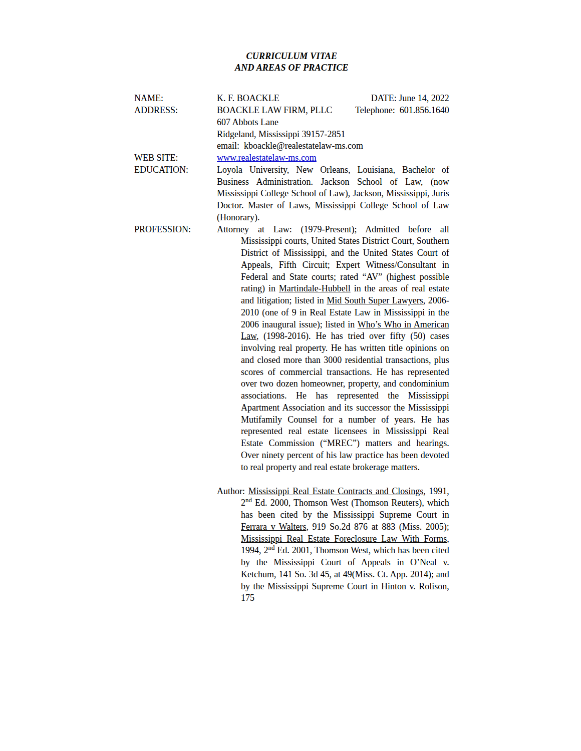CURRICULUM VITAE
AND AREAS OF PRACTICE
| NAME: | DATE: June 14, 2022 K. F. BOACKLE |
| ADDRESS: | Telephone: 601.856.1640 BOACKLE LAW FIRM, PLLC 607 Abbots Lane Ridgeland, Mississippi 39157-2851 email: kboackle@realestatelaw-ms.com |
| WEB SITE: | www.realestatelaw-ms.com |
| EDUCATION: | Loyola University, New Orleans, Louisiana, Bachelor of Business Administration. Jackson School of Law, (now Mississippi College School of Law), Jackson, Mississippi, Juris Doctor. Master of Laws, Mississippi College School of Law (Honorary). |
| PROFESSION: | Attorney at Law: (1979-Present); Admitted before all Mississippi courts, United States District Court, Southern District of Mississippi, and the United States Court of Appeals, Fifth Circuit; Expert Witness/Consultant in Federal and State courts; rated “AV” (highest possible rating) in Martindale-Hubbell in the areas of real estate and litigation; listed in Mid South Super Lawyers , 2006-2010 (one of 9 in Real Estate Law in Mississippi in the 2006 inaugural issue); listed in Who’s Who in American Law , (1998-2016). He has tried over fifty (50) cases involving real property. He has written title opinions on and closed more than 3000 residential transactions, plus scores of commercial transactions. He has represented over two dozen homeowner, property, and condominium associations. He has represented the Mississippi Apartment Association and its successor the Mississippi Mutifamily Counsel for a number of years. He has represented real estate licensees in Mississippi Real Estate Commission (“MREC”) matters and hearings. Over ninety percent of his law practice has been devoted to real property and real estate brokerage matters. Author: Mississippi Real Estate Contracts and Closings , 1991, 2 nd Ed. 2000, Thomson West (Thomson Reuters), which has been cited by the Mississippi Supreme Court in Ferrara v Walters , 919 So.2d 876 at 883 (Miss. 2005); Mississippi Real Estate Foreclosure Law With Forms , 1994, 2 nd Ed. 2001, Thomson West, which has been cited by the Mississippi Court of Appeals in O’Neal v. Ketchum, 141 So. 3d 45, at 49(Miss. Ct. App. 2014); and by the Mississippi Supreme Court in Hinton v. Rolison, 175 |